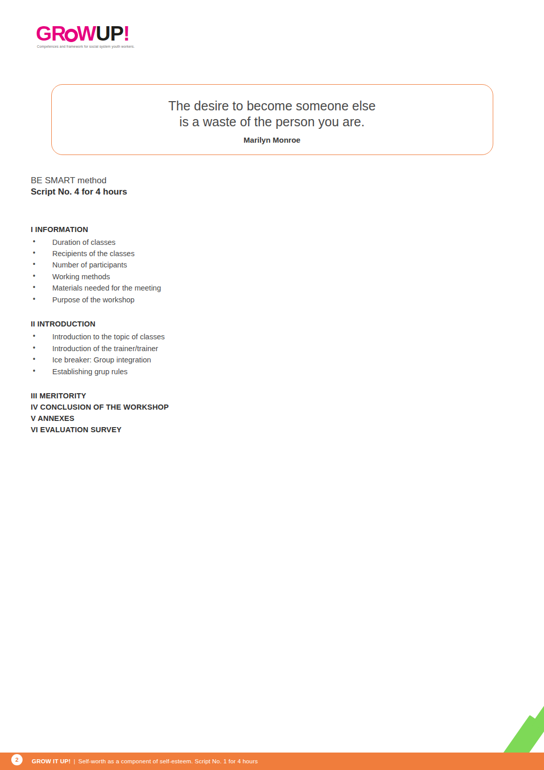GR WUP!
Competences and framework for social system youth workers.
The desire to become someone else
is a waste of the person you are.
Marilyn Monroe
BE SMART method
Script No. 4 for 4 hours
I INFORMATION
Duration of classes
Recipients of the classes
Number of participants
Working methods
Materials needed for the meeting
Purpose of the workshop
II INTRODUCTION
Introduction to the topic of classes
Introduction of the trainer/trainer
Ice breaker: Group integration
Establishing grup rules
III MERITORITY
IV CONCLUSION OF THE WORKSHOP
V ANNEXES
VI EVALUATION SURVEY
GROW IT UP!|Self-worth as a component of self-esteem. Script No. 1 for 4 hours
2